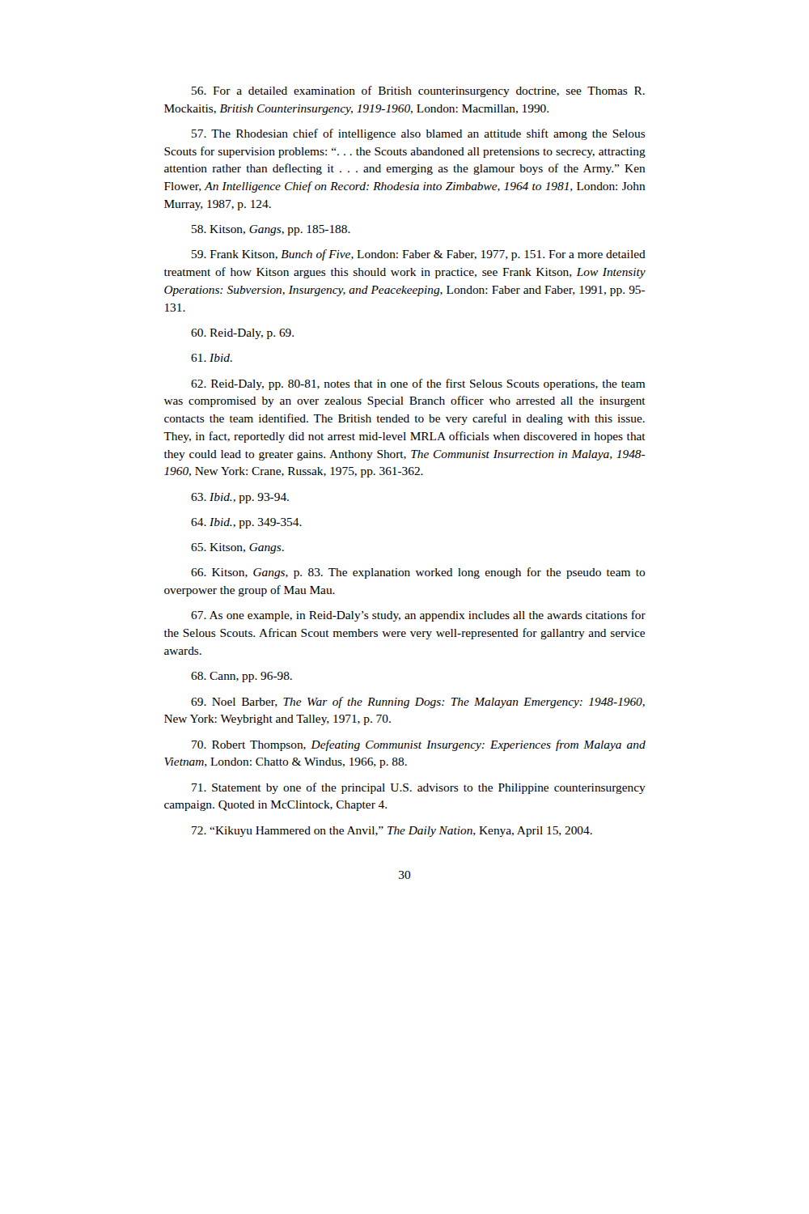56. For a detailed examination of British counterinsurgency doctrine, see Thomas R. Mockaitis, British Counterinsurgency, 1919-1960, London: Macmillan, 1990.
57. The Rhodesian chief of intelligence also blamed an attitude shift among the Selous Scouts for supervision problems: “. . . the Scouts abandoned all pretensions to secrecy, attracting attention rather than deflecting it . . . and emerging as the glamour boys of the Army.” Ken Flower, An Intelligence Chief on Record: Rhodesia into Zimbabwe, 1964 to 1981, London: John Murray, 1987, p. 124.
58. Kitson, Gangs, pp. 185-188.
59. Frank Kitson, Bunch of Five, London: Faber & Faber, 1977, p. 151. For a more detailed treatment of how Kitson argues this should work in practice, see Frank Kitson, Low Intensity Operations: Subversion, Insurgency, and Peacekeeping, London: Faber and Faber, 1991, pp. 95-131.
60. Reid-Daly, p. 69.
61. Ibid.
62. Reid-Daly, pp. 80-81, notes that in one of the first Selous Scouts operations, the team was compromised by an over zealous Special Branch officer who arrested all the insurgent contacts the team identified. The British tended to be very careful in dealing with this issue. They, in fact, reportedly did not arrest mid-level MRLA officials when discovered in hopes that they could lead to greater gains. Anthony Short, The Communist Insurrection in Malaya, 1948-1960, New York: Crane, Russak, 1975, pp. 361-362.
63. Ibid., pp. 93-94.
64. Ibid., pp. 349-354.
65. Kitson, Gangs.
66. Kitson, Gangs, p. 83. The explanation worked long enough for the pseudo team to overpower the group of Mau Mau.
67. As one example, in Reid-Daly’s study, an appendix includes all the awards citations for the Selous Scouts. African Scout members were very well-represented for gallantry and service awards.
68. Cann, pp. 96-98.
69. Noel Barber, The War of the Running Dogs: The Malayan Emergency: 1948-1960, New York: Weybright and Talley, 1971, p. 70.
70. Robert Thompson, Defeating Communist Insurgency: Experiences from Malaya and Vietnam, London: Chatto & Windus, 1966, p. 88.
71. Statement by one of the principal U.S. advisors to the Philippine counterinsurgency campaign. Quoted in McClintock, Chapter 4.
72. “Kikuyu Hammered on the Anvil,” The Daily Nation, Kenya, April 15, 2004.
30